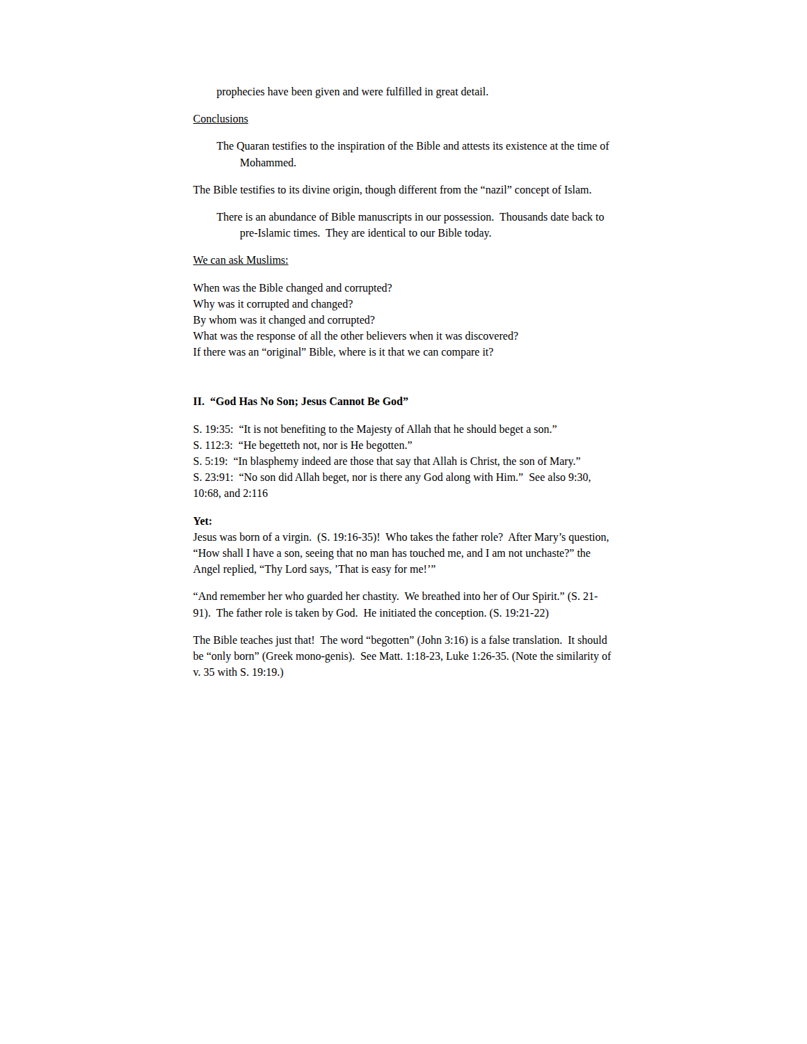prophecies have been given and were fulfilled in great detail.
Conclusions
The Quaran testifies to the inspiration of the Bible and attests its existence at the time of Mohammed.
The Bible testifies to its divine origin, though different from the “nazil” concept of Islam.
There is an abundance of Bible manuscripts in our possession. Thousands date back to pre-Islamic times. They are identical to our Bible today.
We can ask Muslims:
When was the Bible changed and corrupted?
Why was it corrupted and changed?
By whom was it changed and corrupted?
What was the response of all the other believers when it was discovered?
If there was an “original” Bible, where is it that we can compare it?
II. “God Has No Son; Jesus Cannot Be God”
S. 19:35: “It is not benefiting to the Majesty of Allah that he should beget a son.”
S. 112:3: “He begetteth not, nor is He begotten.”
S. 5:19: “In blasphemy indeed are those that say that Allah is Christ, the son of Mary.”
S. 23:91: “No son did Allah beget, nor is there any God along with Him.” See also 9:30, 10:68, and 2:116
Yet:
Jesus was born of a virgin. (S. 19:16-35)! Who takes the father role? After Mary’s question, “How shall I have a son, seeing that no man has touched me, and I am not unchaste?” the Angel replied, “Thy Lord says, ’That is easy for me!’”
“And remember her who guarded her chastity. We breathed into her of Our Spirit.” (S. 21-91). The father role is taken by God. He initiated the conception. (S. 19:21-22)
The Bible teaches just that! The word “begotten” (John 3:16) is a false translation. It should be “only born” (Greek mono-genis). See Matt. 1:18-23, Luke 1:26-35. (Note the similarity of v. 35 with S. 19:19.)